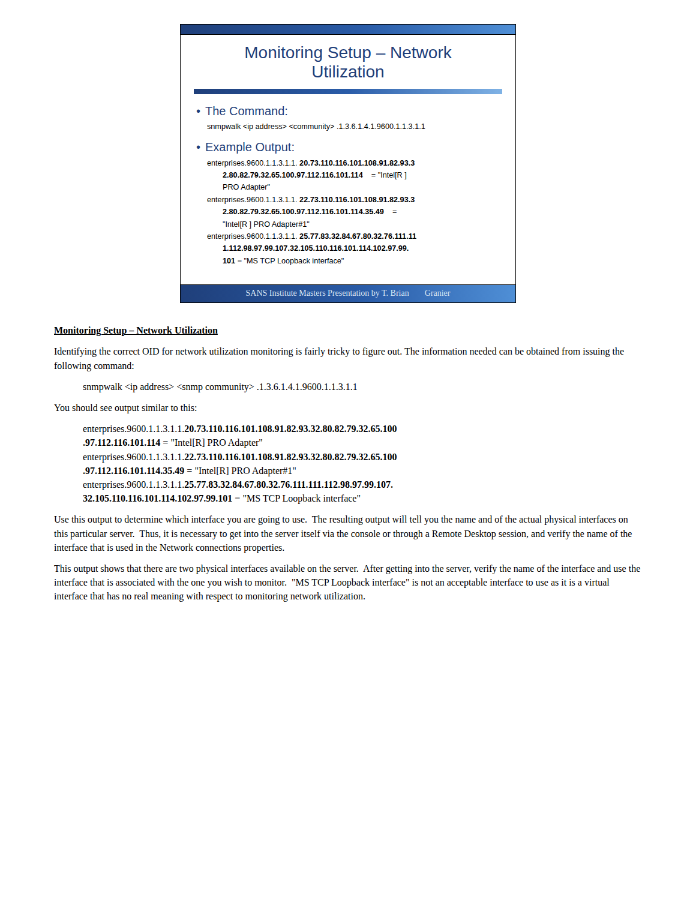Monitoring Setup – Network
Utilization
The Command:
snmpwalk <ip address> <community> .1.3.6.1.4.1.9600.1.1.3.1.1
Example Output:
enterprises.9600.1.1.3.1.1. 20.73.110.116.101.108.91.82.93.3
2.80.82.79.32.65.100.97.112.116.101.114 = "Intel[R ]
PRO Adapter"
enterprises.9600.1.1.3.1.1. 22.73.110.116.101.108.91.82.93.3
2.80.82.79.32.65.100.97.112.116.101.114.35.49 =
"Intel[R ] PRO Adapter#1"
enterprises.9600.1.1.3.1.1. 25.77.83.32.84.67.80.32.76.111.11
1.112.98.97.99.107.32.105.110.116.101.114.102.97.99.
101 = "MS TCP Loopback interface"
SANS Institute Masters Presentation by T. Brian Granier
Monitoring Setup – Network Utilization
Identifying the correct OID for network utilization monitoring is fairly tricky to figure out. The information needed can be obtained from issuing the following command:
snmpwalk <ip address> <snmp community> .1.3.6.1.4.1.9600.1.1.3.1.1
You should see output similar to this:
enterprises.9600.1.1.3.1.1.20.73.110.116.101.108.91.82.93.32.80.82.79.32.65.100
.97.112.116.101.114 = "Intel[R] PRO Adapter"
enterprises.9600.1.1.3.1.1.22.73.110.116.101.108.91.82.93.32.80.82.79.32.65.100
.97.112.116.101.114.35.49 = "Intel[R] PRO Adapter#1"
enterprises.9600.1.1.3.1.1.25.77.83.32.84.67.80.32.76.111.111.112.98.97.99.107.
32.105.110.116.101.114.102.97.99.101 = "MS TCP Loopback interface"
Use this output to determine which interface you are going to use. The resulting output will tell you the name and of the actual physical interfaces on this particular server. Thus, it is necessary to get into the server itself via the console or through a Remote Desktop session, and verify the name of the interface that is used in the Network connections properties.
This output shows that there are two physical interfaces available on the server. After getting into the server, verify the name of the interface and use the interface that is associated with the one you wish to monitor. "MS TCP Loopback interface" is not an acceptable interface to use as it is a virtual interface that has no real meaning with respect to monitoring network utilization.